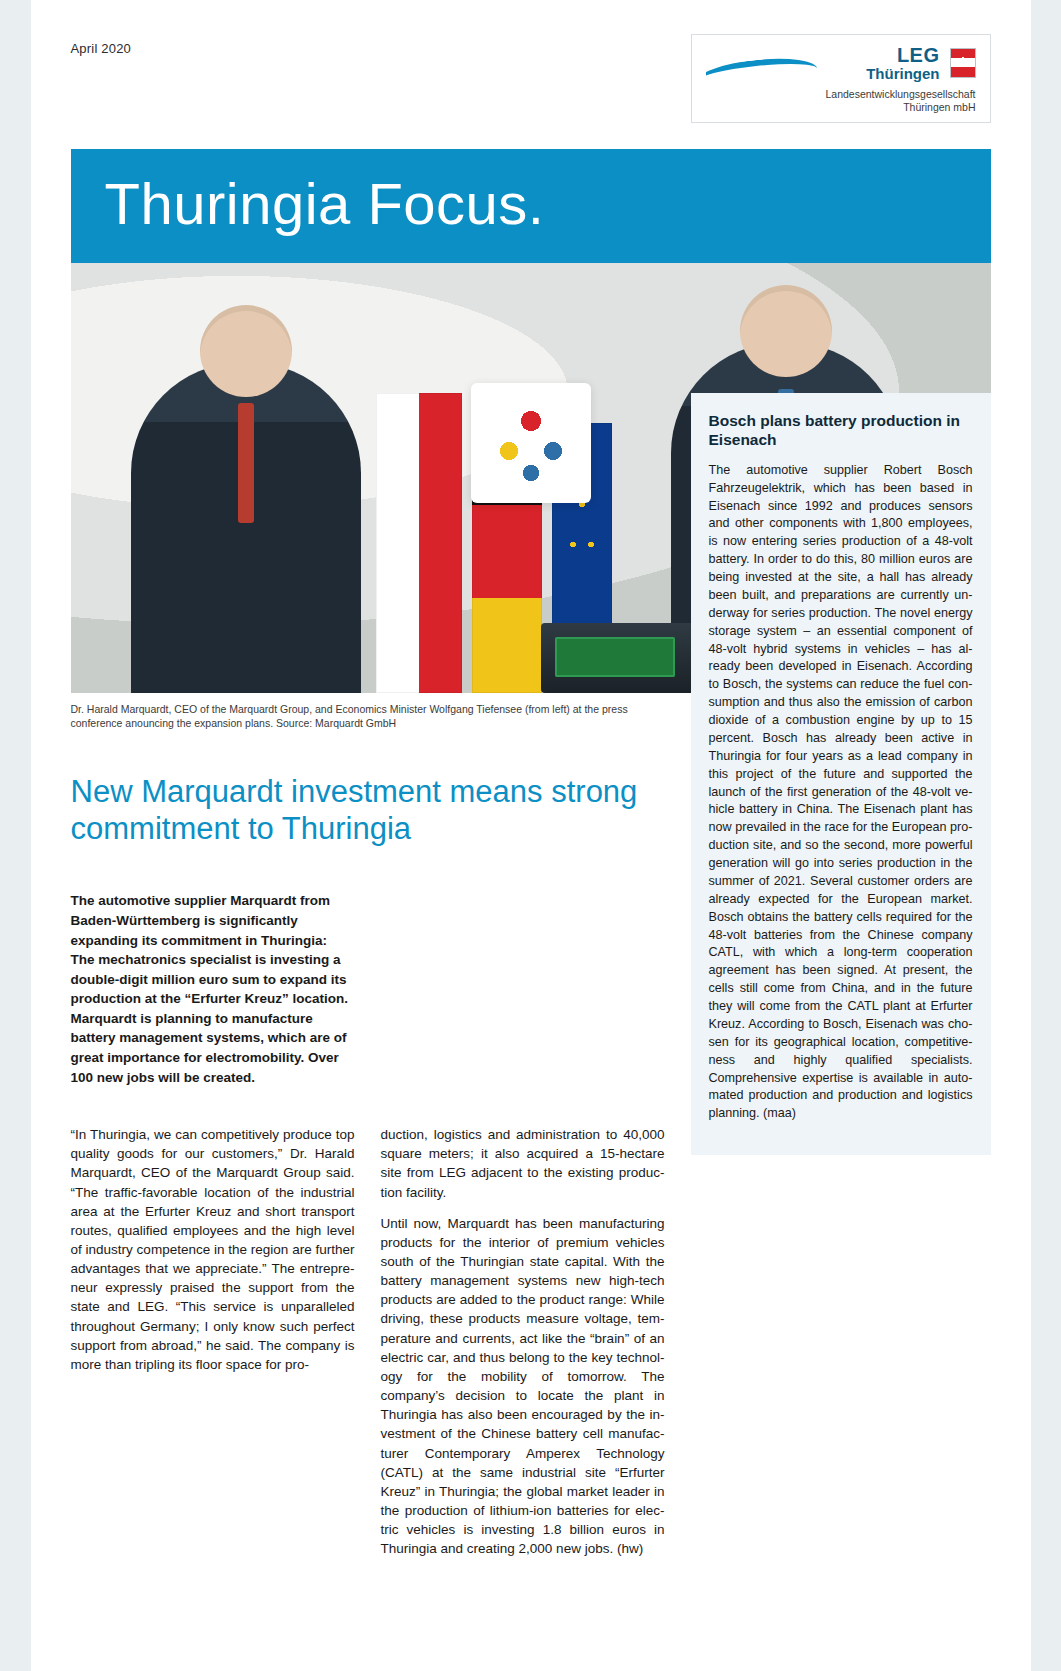April 2020
LEG
Thüringen
Landesentwicklungsgesellschaft
Thüringen mbH
Thuringia Focus.
Bosch plans battery production in Eisenach
The automotive supplier Robert Bosch Fahrzeugelektrik, which has been based in Eisenach since 1992 and produces sensors and other components with 1,800 employees, is now entering series production of a 48-volt battery. In order to do this, 80 million euros are being invested at the site, a hall has already been built, and preparations are currently underway for series production. The novel energy storage system – an essential component of 48-volt hybrid systems in vehicles – has already been developed in Eisenach. According to Bosch, the systems can reduce the fuel consumption and thus also the emission of carbon dioxide of a combustion engine by up to 15 percent. Bosch has already been active in Thuringia for four years as a lead company in this project of the future and supported the launch of the first generation of the 48-volt vehicle battery in China. The Eisenach plant has now prevailed in the race for the European production site, and so the second, more powerful generation will go into series production in the summer of 2021. Several customer orders are already expected for the European market. Bosch obtains the battery cells required for the 48-volt batteries from the Chinese company CATL, with which a long-term cooperation agreement has been signed. At present, the cells still come from China, and in the future they will come from the CATL plant at Erfurter Kreuz. According to Bosch, Eisenach was chosen for its geographical location, competitiveness and highly qualified specialists. Comprehensive expertise is available in automated production and production and logistics planning. (maa)
Dr. Harald Marquardt, CEO of the Marquardt Group, and Economics Minister Wolfgang Tiefensee (from left) at the press conference anouncing the expansion plans. Source: Marquardt GmbH
New Marquardt investment means strong commitment to Thuringia
The automotive supplier Marquardt from Baden-Württemberg is significantly expanding its commitment in Thuringia: The mechatronics specialist is investing a double-digit million euro sum to expand its production at the “Erfurter Kreuz” location. Marquardt is planning to manufacture battery management systems, which are of great importance for electromobility. Over 100 new jobs will be created.
“In Thuringia, we can competitively produce top quality goods for our customers,” Dr. Harald Marquardt, CEO of the Marquardt Group said. “The traffic-favorable location of the industrial area at the Erfurter Kreuz and short transport routes, qualified employees and the high level of industry competence in the region are further advantages that we appreciate.” The entrepreneur expressly praised the support from the state and LEG. “This service is unparalleled throughout Germany; I only know such perfect support from abroad,” he said. The company is more than tripling its floor space for pro-
duction, logistics and administration to 40,000 square meters; it also acquired a 15-hectare site from LEG adjacent to the existing production facility.
Until now, Marquardt has been manufacturing products for the interior of premium vehicles south of the Thuringian state capital. With the battery management systems new high-tech products are added to the product range: While driving, these products measure voltage, temperature and currents, act like the “brain” of an electric car, and thus belong to the key technology for the mobility of tomorrow. The company’s decision to locate the plant in Thuringia has also been encouraged by the investment of the Chinese battery cell manufacturer Contemporary Amperex Technology (CATL) at the same industrial site “Erfurter Kreuz” in Thuringia; the global market leader in the production of lithium-ion batteries for electric vehicles is investing 1.8 billion euros in Thuringia and creating 2,000 new jobs. (hw)